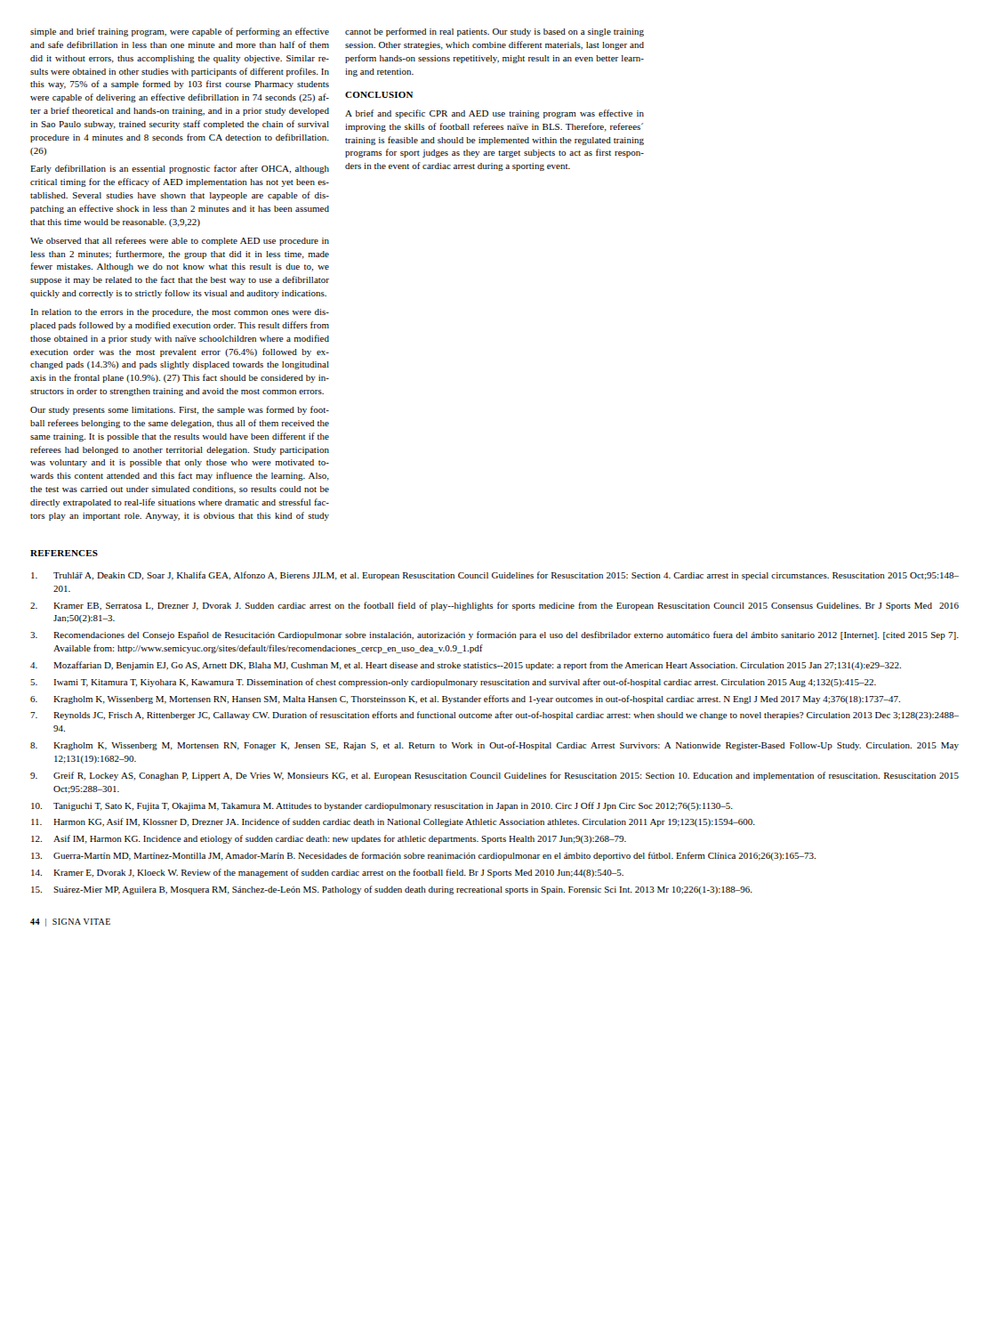simple and brief training program, were capable of performing an effective and safe defibrillation in less than one minute and more than half of them did it without errors, thus accomplishing the quality objective. Similar results were obtained in other studies with participants of different profiles. In this way, 75% of a sample formed by 103 first course Pharmacy students were capable of delivering an effective defibrillation in 74 seconds (25) after a brief theoretical and hands-on training, and in a prior study developed in Sao Paulo subway, trained security staff completed the chain of survival procedure in 4 minutes and 8 seconds from CA detection to defibrillation. (26)
Early defibrillation is an essential prognostic factor after OHCA, although critical timing for the efficacy of AED implementation has not yet been established. Several studies have shown that laypeople are capable of dispatching an effective shock in less than 2 minutes and it has been assumed that this time would be reasonable. (3,9,22)
We observed that all referees were able to complete AED use procedure in less than 2 minutes; furthermore, the group that did it in less time, made fewer mistakes. Although we do not know what this result is due to, we suppose it may be related to the fact that the best way to use a defibrillator quickly and correctly is to strictly follow its visual and auditory indications.
In relation to the errors in the procedure, the most common ones were displaced pads followed by a modified execution order. This result differs from those obtained in a prior study with naïve schoolchildren where a modified execution order was the most prevalent error (76.4%) followed by exchanged pads (14.3%) and pads slightly displaced towards the longitudinal axis in the frontal plane (10.9%). (27) This fact should be considered by instructors in order to strengthen training and avoid the most common errors.
Our study presents some limitations. First, the sample was formed by football referees belonging to the same delegation, thus all of them received the same training. It is possible that the results would have been different if the referees had belonged to another territorial delegation. Study participation was voluntary and it is possible that only those who were motivated towards this content attended and this fact may influence the learning. Also, the test was carried out under simulated conditions, so results could not be directly extrapolated to real-life situations where dramatic and stressful factors play an important role. Anyway, it is obvious that this kind of study cannot be performed in real patients. Our study is based on a single training session. Other strategies, which combine different materials, last longer and perform hands-on sessions repetitively, might result in an even better learning and retention.
Conclusion
A brief and specific CPR and AED use training program was effective in improving the skills of football referees naïve in BLS. Therefore, referees´ training is feasible and should be implemented within the regulated training programs for sport judges as they are target subjects to act as first responders in the event of cardiac arrest during a sporting event.
References
Truhlář A, Deakin CD, Soar J, Khalifa GEA, Alfonzo A, Bierens JJLM, et al. European Resuscitation Council Guidelines for Resuscitation 2015: Section 4. Cardiac arrest in special circumstances. Resuscitation 2015 Oct;95:148–201.
Kramer EB, Serratosa L, Drezner J, Dvorak J. Sudden cardiac arrest on the football field of play--highlights for sports medicine from the European Resuscitation Council 2015 Consensus Guidelines. Br J Sports Med 2016 Jan;50(2):81–3.
Recomendaciones del Consejo Español de Resucitación Cardiopulmonar sobre instalación, autorización y formación para el uso del desfibrilador externo automático fuera del ámbito sanitario 2012 [Internet]. [cited 2015 Sep 7]. Available from: http://www.semicyuc.org/sites/default/files/recomendaciones_cercp_en_uso_dea_v.0.9_1.pdf
Mozaffarian D, Benjamin EJ, Go AS, Arnett DK, Blaha MJ, Cushman M, et al. Heart disease and stroke statistics--2015 update: a report from the American Heart Association. Circulation 2015 Jan 27;131(4):e29–322.
Iwami T, Kitamura T, Kiyohara K, Kawamura T. Dissemination of chest compression-only cardiopulmonary resuscitation and survival after out-of-hospital cardiac arrest. Circulation 2015 Aug 4;132(5):415–22.
Kragholm K, Wissenberg M, Mortensen RN, Hansen SM, Malta Hansen C, Thorsteinsson K, et al. Bystander efforts and 1-year outcomes in out-of-hospital cardiac arrest. N Engl J Med 2017 May 4;376(18):1737–47.
Reynolds JC, Frisch A, Rittenberger JC, Callaway CW. Duration of resuscitation efforts and functional outcome after out-of-hospital cardiac arrest: when should we change to novel therapies? Circulation 2013 Dec 3;128(23):2488–94.
Kragholm K, Wissenberg M, Mortensen RN, Fonager K, Jensen SE, Rajan S, et al. Return to Work in Out-of-Hospital Cardiac Arrest Survivors: A Nationwide Register-Based Follow-Up Study. Circulation. 2015 May 12;131(19):1682–90.
Greif R, Lockey AS, Conaghan P, Lippert A, De Vries W, Monsieurs KG, et al. European Resuscitation Council Guidelines for Resuscitation 2015: Section 10. Education and implementation of resuscitation. Resuscitation 2015 Oct;95:288–301.
Taniguchi T, Sato K, Fujita T, Okajima M, Takamura M. Attitudes to bystander cardiopulmonary resuscitation in Japan in 2010. Circ J Off J Jpn Circ Soc 2012;76(5):1130–5.
Harmon KG, Asif IM, Klossner D, Drezner JA. Incidence of sudden cardiac death in National Collegiate Athletic Association athletes. Circulation 2011 Apr 19;123(15):1594–600.
Asif IM, Harmon KG. Incidence and etiology of sudden cardiac death: new updates for athletic departments. Sports Health 2017 Jun;9(3):268–79.
Guerra-Martín MD, Martínez-Montilla JM, Amador-Marín B. Necesidades de formación sobre reanimación cardiopulmonar en el ámbito deportivo del fútbol. Enferm Clínica 2016;26(3):165–73.
Kramer E, Dvorak J, Kloeck W. Review of the management of sudden cardiac arrest on the football field. Br J Sports Med 2010 Jun;44(8):540–5.
Suárez-Mier MP, Aguilera B, Mosquera RM, Sánchez-de-León MS. Pathology of sudden death during recreational sports in Spain. Forensic Sci Int. 2013 Mr 10;226(1-3):188–96.
44 | SIGNA VITAE